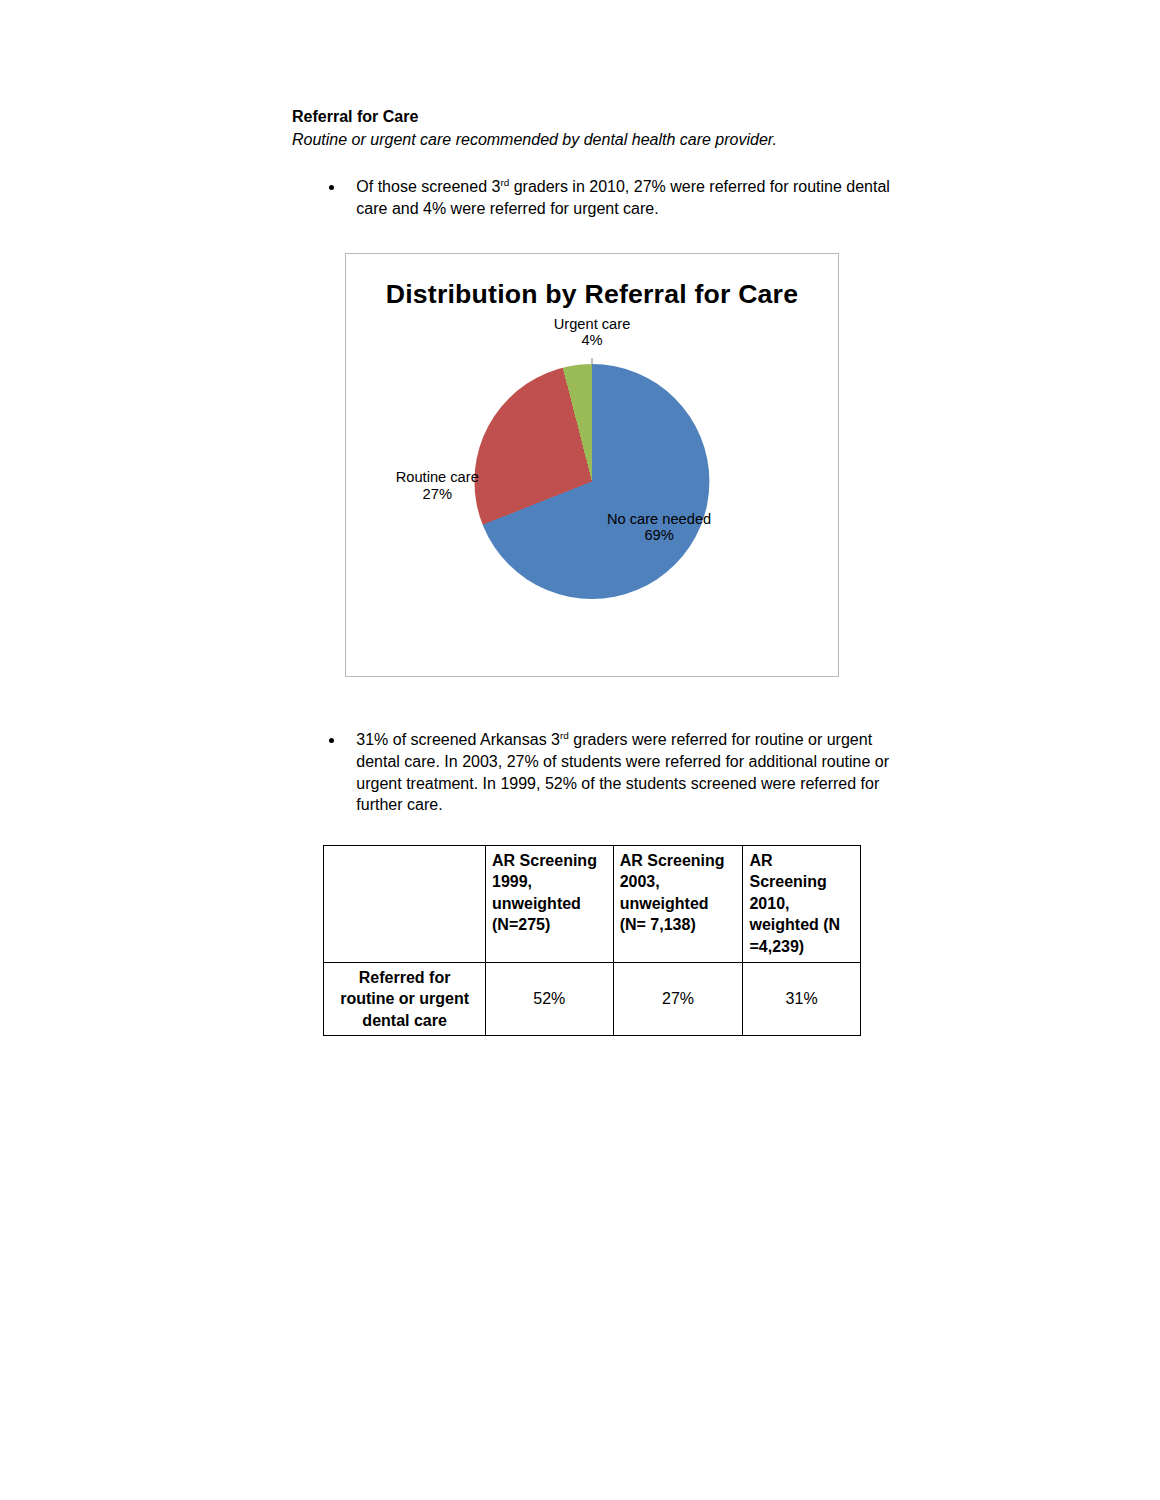Referral for Care
Routine or urgent care recommended by dental health care provider.
Of those screened 3rd graders in 2010, 27% were referred for routine dental care and 4% were referred for urgent care.
Distribution by Referral for Care
Urgent care
4%
Routine care
27%
No care needed
69%
31% of screened Arkansas 3rd graders were referred for routine or urgent dental care. In 2003, 27% of students were referred for additional routine or urgent treatment. In 1999, 52% of the students screened were referred for further care.
| | AR Screening 1999, unweighted (N=275) | AR Screening 2003, unweighted (N= 7,138) | AR Screening 2010, weighted (N =4,239) |
| --- | --- | --- | --- |
| Referred for routine or urgent dental care | 52% | 27% | 31% |